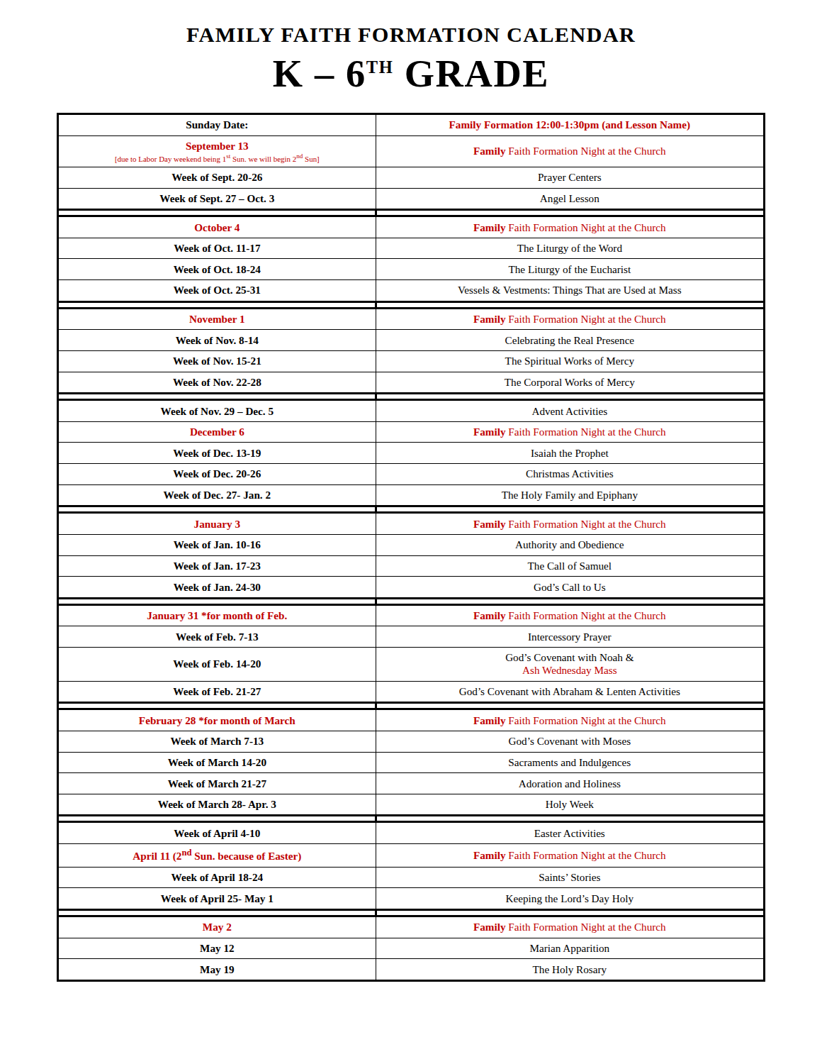Family Faith Formation Calendar
K – 6th Grade
| Sunday Date: | Family Formation 12:00-1:30pm (and Lesson Name) |
| --- | --- |
| September 13 [due to Labor Day weekend being 1 st Sun. we will begin 2 nd Sun] | Family Faith Formation Night at the Church |
| Week of Sept. 20-26 | Prayer Centers |
| Week of Sept. 27 – Oct. 3 | Angel Lesson |
| October 4 | Family Faith Formation Night at the Church |
| Week of Oct. 11-17 | The Liturgy of the Word |
| Week of Oct. 18-24 | The Liturgy of the Eucharist |
| Week of Oct. 25-31 | Vessels & Vestments: Things That are Used at Mass |
| November 1 | Family Faith Formation Night at the Church |
| Week of Nov. 8-14 | Celebrating the Real Presence |
| Week of Nov. 15-21 | The Spiritual Works of Mercy |
| Week of Nov. 22-28 | The Corporal Works of Mercy |
| Week of Nov. 29 – Dec. 5 | Advent Activities |
| December 6 | Family Faith Formation Night at the Church |
| Week of Dec. 13-19 | Isaiah the Prophet |
| Week of Dec. 20-26 | Christmas Activities |
| Week of Dec. 27- Jan. 2 | The Holy Family and Epiphany |
| January 3 | Family Faith Formation Night at the Church |
| Week of Jan. 10-16 | Authority and Obedience |
| Week of Jan. 17-23 | The Call of Samuel |
| Week of Jan. 24-30 | God’s Call to Us |
| January 31 *for month of Feb. | Family Faith Formation Night at the Church |
| Week of Feb. 7-13 | Intercessory Prayer |
| Week of Feb. 14-20 | God’s Covenant with Noah & Ash Wednesday Mass |
| Week of Feb. 21-27 | God’s Covenant with Abraham & Lenten Activities |
| February 28 *for month of March | Family Faith Formation Night at the Church |
| Week of March 7-13 | God’s Covenant with Moses |
| Week of March 14-20 | Sacraments and Indulgences |
| Week of March 21-27 | Adoration and Holiness |
| Week of March 28- Apr. 3 | Holy Week |
| Week of April 4-10 | Easter Activities |
| April 11 (2 nd Sun. because of Easter) | Family Faith Formation Night at the Church |
| Week of April 18-24 | Saints’ Stories |
| Week of April 25- May 1 | Keeping the Lord’s Day Holy |
| May 2 | Family Faith Formation Night at the Church |
| May 12 | Marian Apparition |
| May 19 | The Holy Rosary |